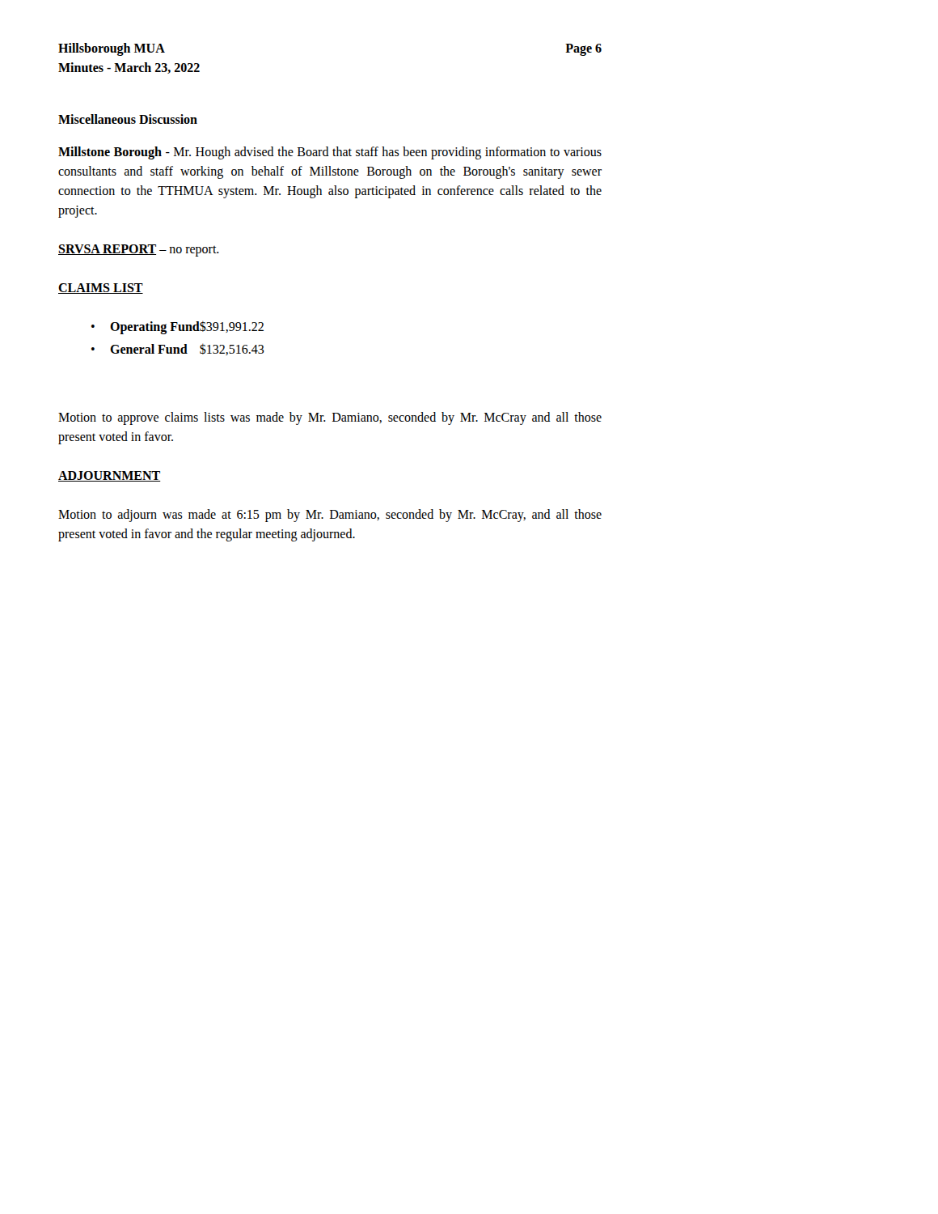Hillsborough MUA
Minutes - March 23, 2022
Page 6
Miscellaneous Discussion
Millstone Borough - Mr. Hough advised the Board that staff has been providing information to various consultants and staff working on behalf of Millstone Borough on the Borough's sanitary sewer connection to the TTHMUA system. Mr. Hough also participated in conference calls related to the project.
SRVSA REPORT – no report.
CLAIMS LIST
| • | Operating Fund | $ | 391,991.22 |
| • | General Fund | $ | 132,516.43 |
Motion to approve claims lists was made by Mr. Damiano, seconded by Mr. McCray and all those present voted in favor.
ADJOURNMENT
Motion to adjourn was made at 6:15 pm by Mr. Damiano, seconded by Mr. McCray, and all those present voted in favor and the regular meeting adjourned.